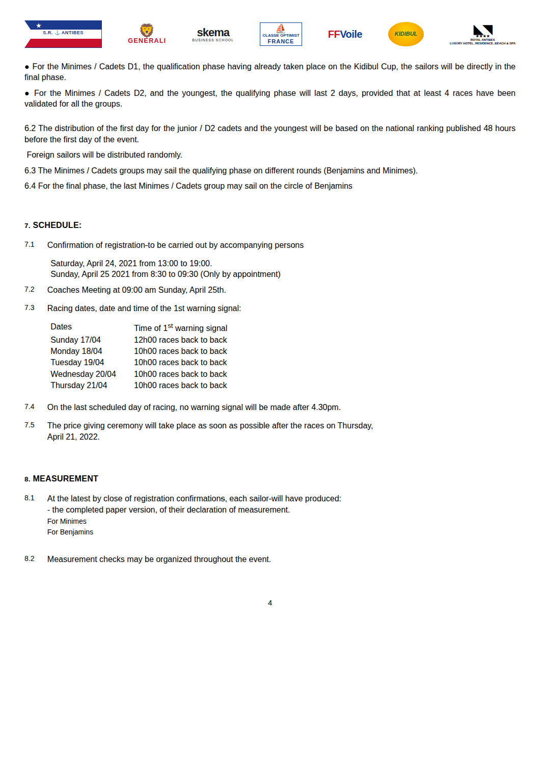★
S.R. ⚓ ANTIBES
🦁
GENERALI
skema
BUSINESS SCHOOL
⛵
CLASSE OPTIMIST
FRANCE
FFVoile
KIDIBUL
◣◥
★★★★
ROYAL ANTIBES
LUXURY HOTEL, RESIDENCE, BEACH & SPA
● For the Minimes / Cadets D1, the qualification phase having already taken place on the Kidibul Cup, the sailors will be directly in the final phase.
● For the Minimes / Cadets D2, and the youngest, the qualifying phase will last 2 days, provided that at least 4 races have been validated for all the groups.
6.2 The distribution of the first day for the junior / D2 cadets and the youngest will be based on the national ranking published 48 hours before the first day of the event.
Foreign sailors will be distributed randomly.
6.3 The Minimes / Cadets groups may sail the qualifying phase on different rounds (Benjamins and Minimes).
6.4 For the final phase, the last Minimes / Cadets group may sail on the circle of Benjamins
7. SCHEDULE:
7.1
Confirmation of registration-to be carried out by accompanying persons
Saturday, April 24, 2021 from 13:00 to 19:00.
Sunday, April 25 2021 from 8:30 to 09:30 (Only by appointment)
7.2
Coaches Meeting at 09:00 am Sunday, April 25th.
7.3
Racing dates, date and time of the 1st warning signal:
| Dates | Time of 1 st warning signal |
| Sunday 17/04 | 12h00 races back to back |
| Monday 18/04 | 10h00 races back to back |
| Tuesday 19/04 | 10h00 races back to back |
| Wednesday 20/04 | 10h00 races back to back |
| Thursday 21/04 | 10h00 races back to back |
7.4
On the last scheduled day of racing, no warning signal will be made after 4.30pm.
7.5
The price giving ceremony will take place as soon as possible after the races on Thursday,
April 21, 2022.
8. MEASUREMENT
8.1
At the latest by close of registration confirmations, each sailor-will have produced:
- the completed paper version, of their declaration of measurement.
For Minimes
For Benjamins
8.2
Measurement checks may be organized throughout the event.
4